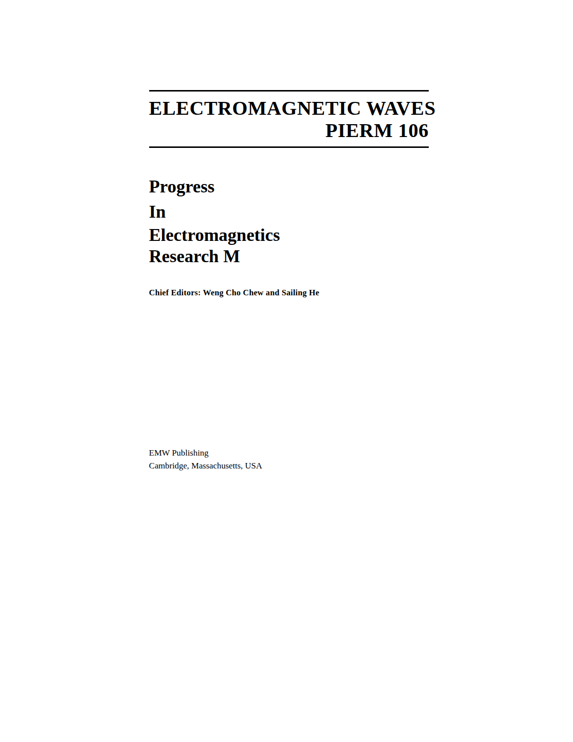ELECTROMAGNETIC WAVES
PIERM 106
Progress In Electromagnetics Research M
Chief Editors: Weng Cho Chew and Sailing He
EMW Publishing
Cambridge, Massachusetts, USA